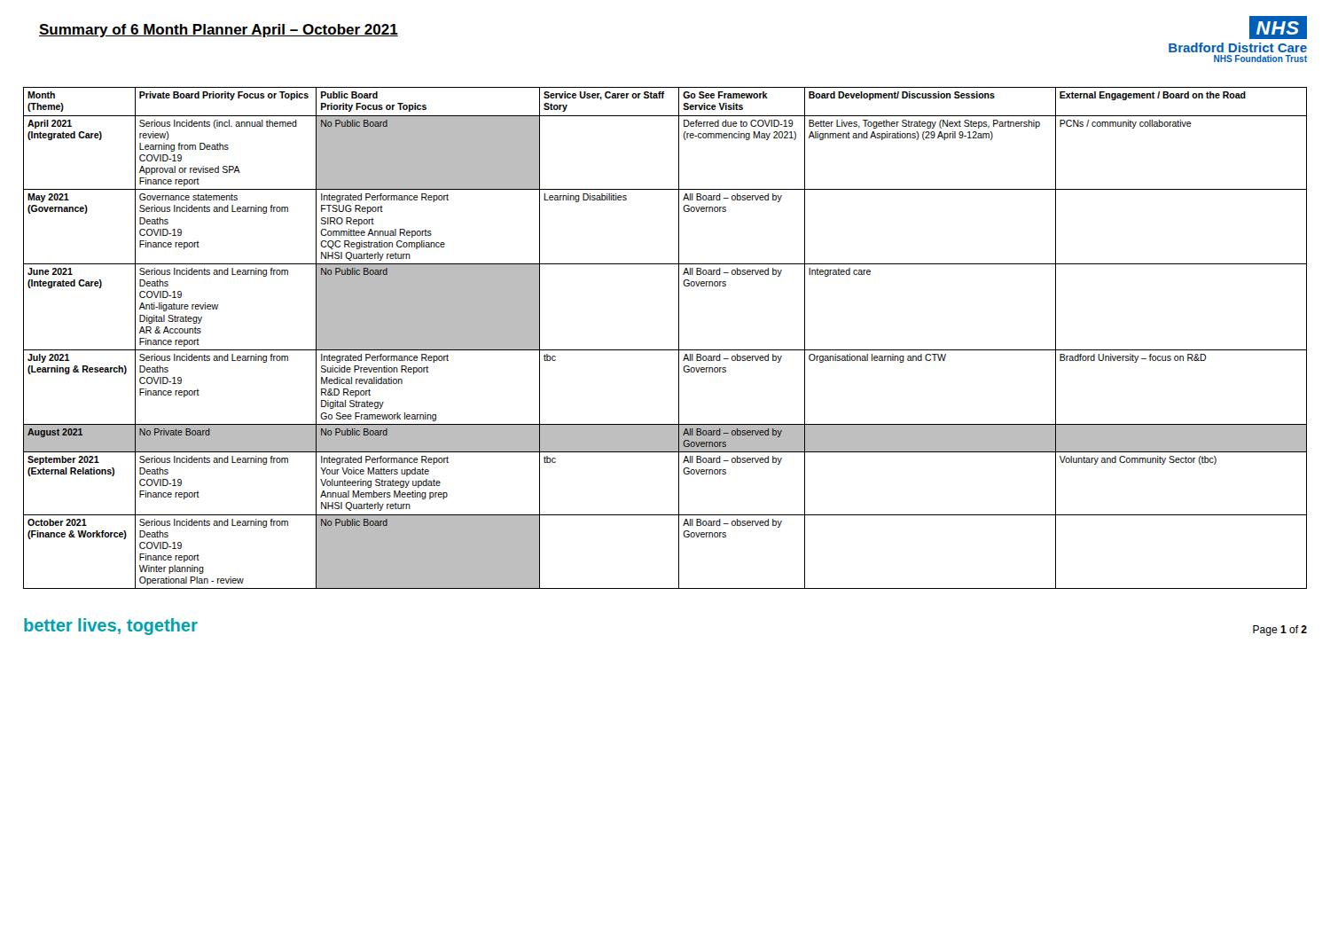Summary of 6 Month Planner April – October 2021
NHS
Bradford District Care
NHS Foundation Trust
| Month (Theme) | Private Board Priority Focus or Topics | Public Board Priority Focus or Topics | Service User, Carer or Staff Story | Go See Framework Service Visits | Board Development/ Discussion Sessions | External Engagement / Board on the Road |
| --- | --- | --- | --- | --- | --- | --- |
| April 2021 (Integrated Care) | Serious Incidents (incl. annual themed review) Learning from Deaths COVID-19 Approval or revised SPA Finance report | No Public Board | | Deferred due to COVID-19 (re-commencing May 2021) | Better Lives, Together Strategy (Next Steps, Partnership Alignment and Aspirations) (29 April 9-12am) | PCNs / community collaborative |
| May 2021 (Governance) | Governance statements Serious Incidents and Learning from Deaths COVID-19 Finance report | Integrated Performance Report FTSUG Report SIRO Report Committee Annual Reports CQC Registration Compliance NHSI Quarterly return | Learning Disabilities | All Board – observed by Governors | | |
| June 2021 (Integrated Care) | Serious Incidents and Learning from Deaths COVID-19 Anti-ligature review Digital Strategy AR & Accounts Finance report | No Public Board | | All Board – observed by Governors | Integrated care | |
| July 2021 (Learning & Research) | Serious Incidents and Learning from Deaths COVID-19 Finance report | Integrated Performance Report Suicide Prevention Report Medical revalidation R&D Report Digital Strategy Go See Framework learning | tbc | All Board – observed by Governors | Organisational learning and CTW | Bradford University – focus on R&D |
| August 2021 | No Private Board | No Public Board | | All Board – observed by Governors | | |
| September 2021 (External Relations) | Serious Incidents and Learning from Deaths COVID-19 Finance report | Integrated Performance Report Your Voice Matters update Volunteering Strategy update Annual Members Meeting prep NHSI Quarterly return | tbc | All Board – observed by Governors | | Voluntary and Community Sector (tbc) |
| October 2021 (Finance & Workforce) | Serious Incidents and Learning from Deaths COVID-19 Finance report Winter planning Operational Plan - review | No Public Board | | All Board – observed by Governors | | |
better lives, together
Page 1 of 2